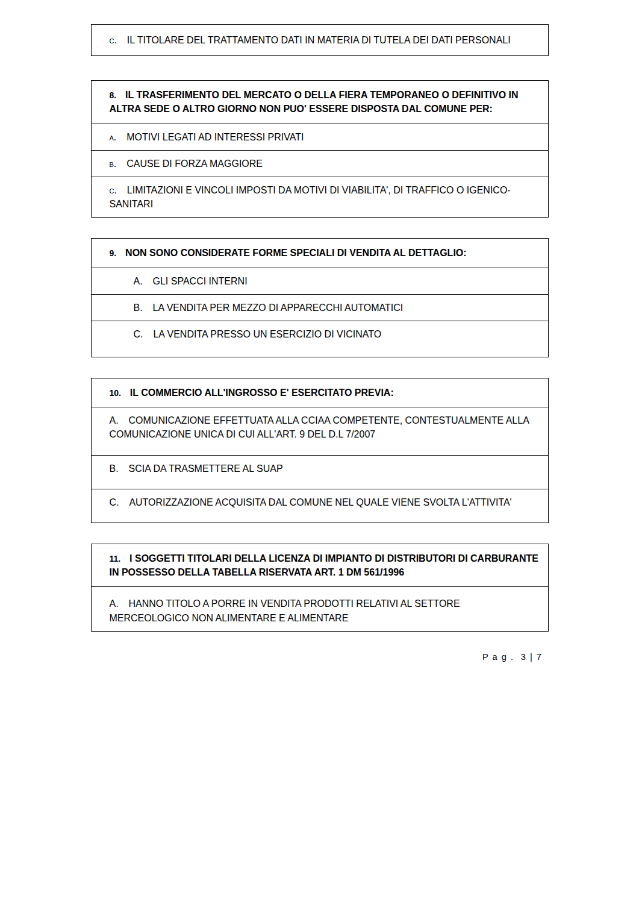C. IL TITOLARE DEL TRATTAMENTO DATI IN MATERIA DI TUTELA DEI DATI PERSONALI
8. IL TRASFERIMENTO DEL MERCATO O DELLA FIERA TEMPORANEO O DEFINITIVO IN ALTRA SEDE O ALTRO GIORNO NON PUO' ESSERE DISPOSTA DAL COMUNE PER:
A. MOTIVI LEGATI AD INTERESSI PRIVATI
B. CAUSE DI FORZA MAGGIORE
C. LIMITAZIONI E VINCOLI IMPOSTI DA MOTIVI DI VIABILITA', DI TRAFFICO O IGENICO-SANITARI
9. NON SONO CONSIDERATE FORME SPECIALI DI VENDITA AL DETTAGLIO:
A. GLI SPACCI INTERNI
B. LA VENDITA PER MEZZO DI APPARECCHI AUTOMATICI
C. LA VENDITA PRESSO UN ESERCIZIO DI VICINATO
10. IL COMMERCIO ALL'INGROSSO E' ESERCITATO PREVIA:
A. COMUNICAZIONE EFFETTUATA ALLA CCIAA COMPETENTE, CONTESTUALMENTE ALLA COMUNICAZIONE UNICA DI CUI ALL'ART. 9 DEL D.L 7/2007
B. SCIA DA TRASMETTERE AL SUAP
C. AUTORIZZAZIONE ACQUISITA DAL COMUNE NEL QUALE VIENE SVOLTA L'ATTIVITA'
11. I SOGGETTI TITOLARI DELLA LICENZA DI IMPIANTO DI DISTRIBUTORI DI CARBURANTE IN POSSESSO DELLA TABELLA RISERVATA ART. 1 DM 561/1996
A. HANNO TITOLO A PORRE IN VENDITA PRODOTTI RELATIVI AL SETTORE MERCEOLOGICO NON ALIMENTARE E ALIMENTARE
P a g . 3 | 7